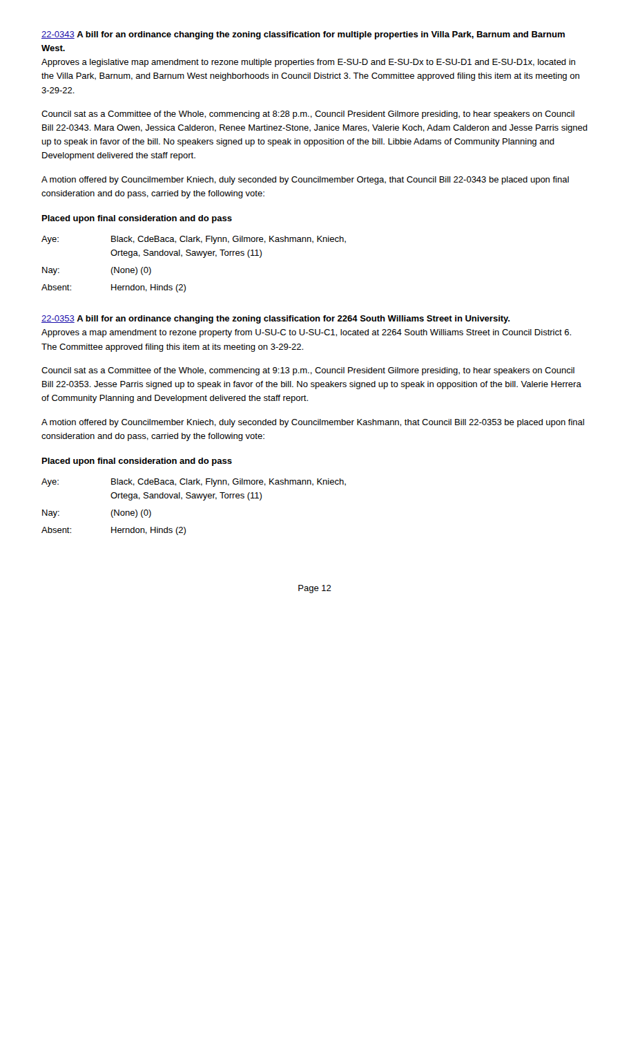22-0343 A bill for an ordinance changing the zoning classification for multiple properties in Villa Park, Barnum and Barnum West.
Approves a legislative map amendment to rezone multiple properties from E-SU-D and E-SU-Dx to E-SU-D1 and E-SU-D1x, located in the Villa Park, Barnum, and Barnum West neighborhoods in Council District 3. The Committee approved filing this item at its meeting on 3-29-22.
Council sat as a Committee of the Whole, commencing at 8:28 p.m., Council President Gilmore presiding, to hear speakers on Council Bill 22-0343. Mara Owen, Jessica Calderon, Renee Martinez-Stone, Janice Mares, Valerie Koch, Adam Calderon and Jesse Parris signed up to speak in favor of the bill. No speakers signed up to speak in opposition of the bill. Libbie Adams of Community Planning and Development delivered the staff report.
A motion offered by Councilmember Kniech, duly seconded by Councilmember Ortega, that Council Bill 22-0343 be placed upon final consideration and do pass, carried by the following vote:
Placed upon final consideration and do pass
| Aye: | Black, CdeBaca, Clark, Flynn, Gilmore, Kashmann, Kniech, Ortega, Sandoval, Sawyer, Torres (11) |
| Nay: | (None) (0) |
| Absent: | Herndon, Hinds (2) |
22-0353 A bill for an ordinance changing the zoning classification for 2264 South Williams Street in University.
Approves a map amendment to rezone property from U-SU-C to U-SU-C1, located at 2264 South Williams Street in Council District 6. The Committee approved filing this item at its meeting on 3-29-22.
Council sat as a Committee of the Whole, commencing at 9:13 p.m., Council President Gilmore presiding, to hear speakers on Council Bill 22-0353. Jesse Parris signed up to speak in favor of the bill. No speakers signed up to speak in opposition of the bill. Valerie Herrera of Community Planning and Development delivered the staff report.
A motion offered by Councilmember Kniech, duly seconded by Councilmember Kashmann, that Council Bill 22-0353 be placed upon final consideration and do pass, carried by the following vote:
Placed upon final consideration and do pass
| Aye: | Black, CdeBaca, Clark, Flynn, Gilmore, Kashmann, Kniech, Ortega, Sandoval, Sawyer, Torres (11) |
| Nay: | (None) (0) |
| Absent: | Herndon, Hinds (2) |
Page 12